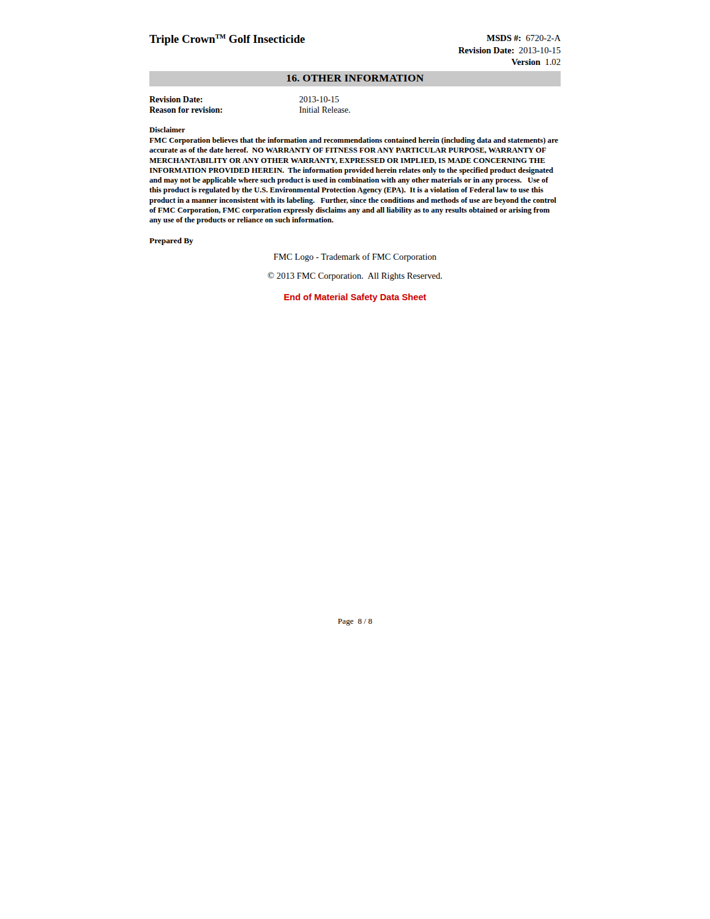| Triple Crown TM Golf Insecticide | MSDS #: 6720-2-A Revision Date: 2013-10-15 Version 1.02 |
16. OTHER INFORMATION
| Revision Date: | 2013-10-15 |
| Reason for revision: | Initial Release. |
Disclaimer
FMC Corporation believes that the information and recommendations contained herein (including data and statements) are accurate as of the date hereof. NO WARRANTY OF FITNESS FOR ANY PARTICULAR PURPOSE, WARRANTY OF MERCHANTABILITY OR ANY OTHER WARRANTY, EXPRESSED OR IMPLIED, IS MADE CONCERNING THE INFORMATION PROVIDED HEREIN. The information provided herein relates only to the specified product designated and may not be applicable where such product is used in combination with any other materials or in any process. Use of this product is regulated by the U.S. Environmental Protection Agency (EPA). It is a violation of Federal law to use this product in a manner inconsistent with its labeling. Further, since the conditions and methods of use are beyond the control of FMC Corporation, FMC corporation expressly disclaims any and all liability as to any results obtained or arising from any use of the products or reliance on such information.
Prepared By
FMC Logo - Trademark of FMC Corporation
© 2013 FMC Corporation. All Rights Reserved.
End of Material Safety Data Sheet
Page 8 / 8